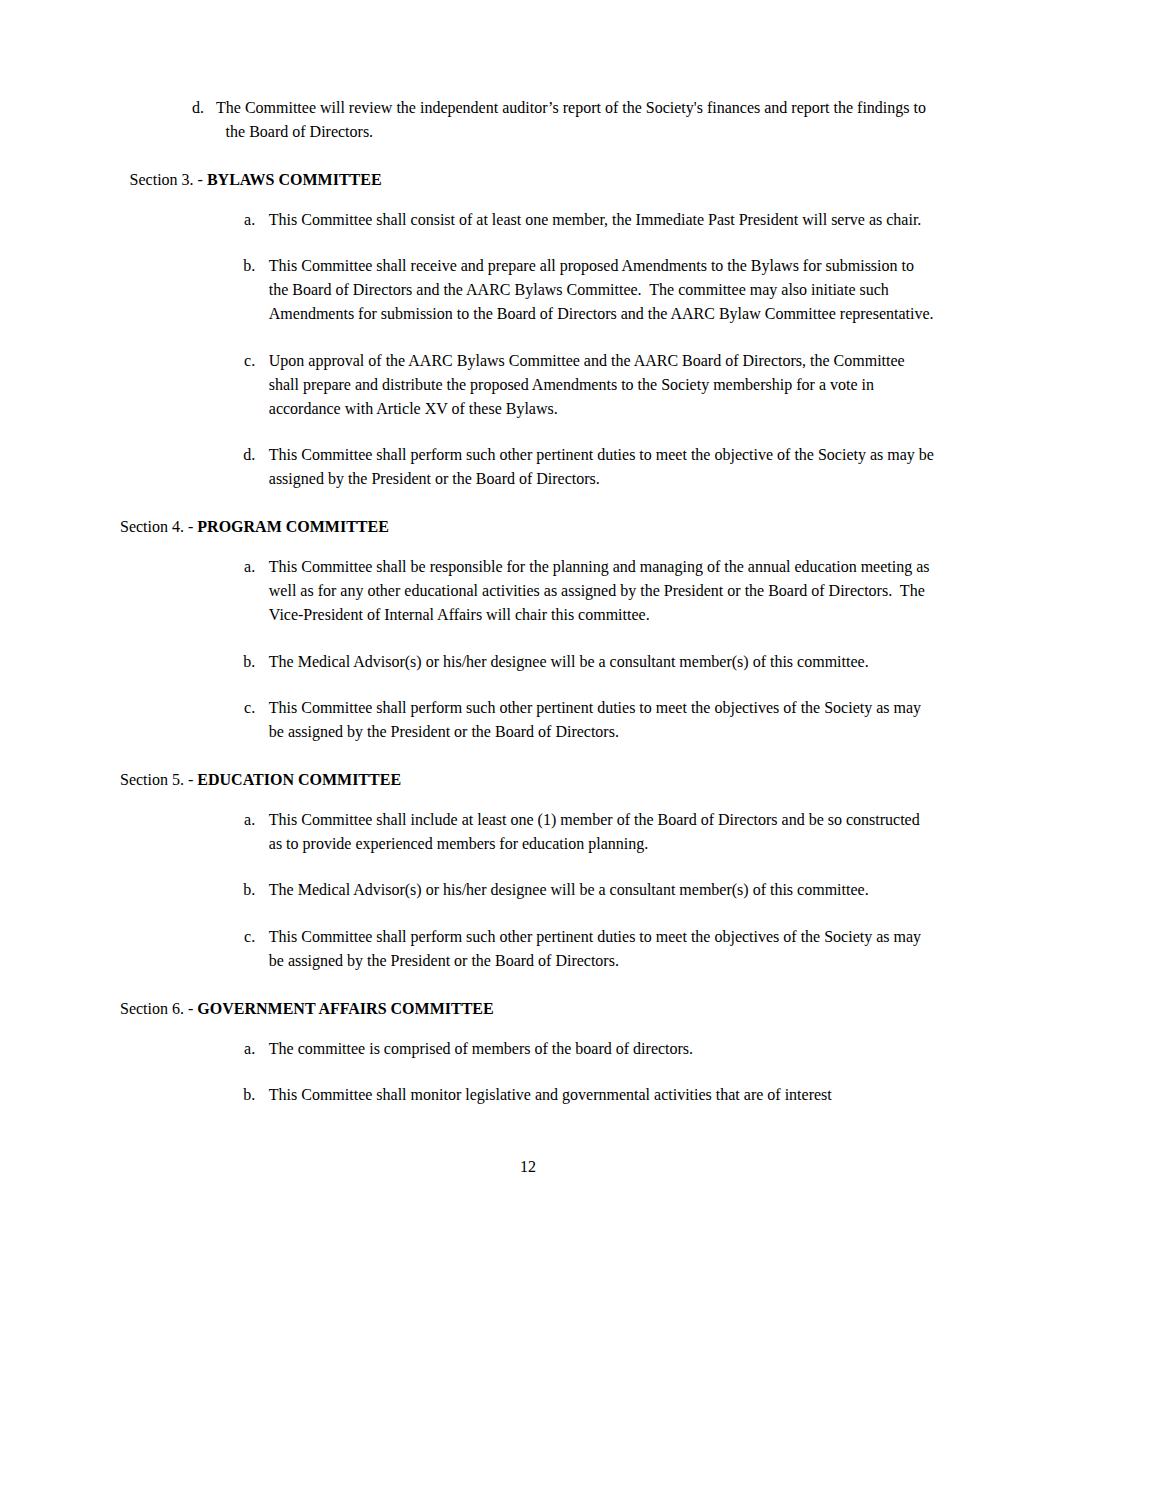d. The Committee will review the independent auditor’s report of the Society's finances and report the findings to the Board of Directors.
Section 3. - BYLAWS COMMITTEE
This Committee shall consist of at least one member, the Immediate Past President will serve as chair.
This Committee shall receive and prepare all proposed Amendments to the Bylaws for submission to the Board of Directors and the AARC Bylaws Committee. The committee may also initiate such Amendments for submission to the Board of Directors and the AARC Bylaw Committee representative.
Upon approval of the AARC Bylaws Committee and the AARC Board of Directors, the Committee shall prepare and distribute the proposed Amendments to the Society membership for a vote in accordance with Article XV of these Bylaws.
This Committee shall perform such other pertinent duties to meet the objective of the Society as may be assigned by the President or the Board of Directors.
Section 4. - PROGRAM COMMITTEE
This Committee shall be responsible for the planning and managing of the annual education meeting as well as for any other educational activities as assigned by the President or the Board of Directors. The Vice-President of Internal Affairs will chair this committee.
The Medical Advisor(s) or his/her designee will be a consultant member(s) of this committee.
This Committee shall perform such other pertinent duties to meet the objectives of the Society as may be assigned by the President or the Board of Directors.
Section 5. - EDUCATION COMMITTEE
This Committee shall include at least one (1) member of the Board of Directors and be so constructed as to provide experienced members for education planning.
The Medical Advisor(s) or his/her designee will be a consultant member(s) of this committee.
This Committee shall perform such other pertinent duties to meet the objectives of the Society as may be assigned by the President or the Board of Directors.
Section 6. - GOVERNMENT AFFAIRS COMMITTEE
The committee is comprised of members of the board of directors.
This Committee shall monitor legislative and governmental activities that are of interest
12